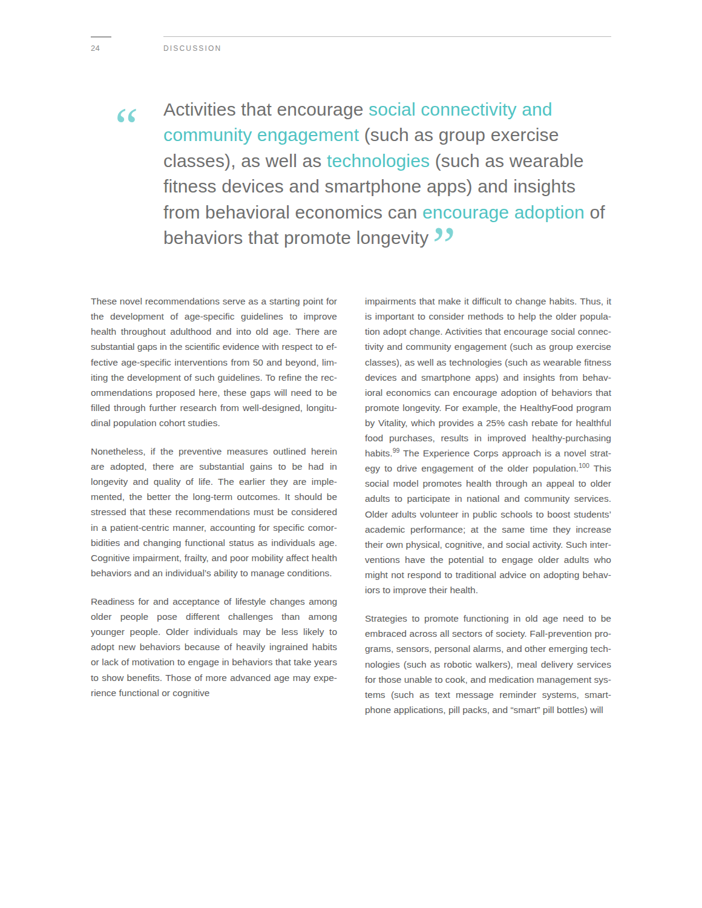24
Discussion
“
Activities that encourage social connectivity and community engagement (such as group exercise classes), as well as technologies (such as wearable fitness devices and smartphone apps) and insights from behavioral economics can encourage adoption of behaviors that promote longevity”
These novel recommendations serve as a starting point for the development of age-specific guidelines to improve health throughout adulthood and into old age. There are substantial gaps in the scientific evidence with respect to effective age-specific interventions from 50 and beyond, limiting the development of such guidelines. To refine the recommendations proposed here, these gaps will need to be filled through further research from well-designed, longitudinal population cohort studies.
Nonetheless, if the preventive measures outlined herein are adopted, there are substantial gains to be had in longevity and quality of life. The earlier they are implemented, the better the long-term outcomes. It should be stressed that these recommendations must be considered in a patient-centric manner, accounting for specific comorbidities and changing functional status as individuals age. Cognitive impairment, frailty, and poor mobility affect health behaviors and an individual’s ability to manage conditions.
Readiness for and acceptance of lifestyle changes among older people pose different challenges than among younger people. Older individuals may be less likely to adopt new behaviors because of heavily ingrained habits or lack of motivation to engage in behaviors that take years to show benefits. Those of more advanced age may experience functional or cognitive
impairments that make it difficult to change habits. Thus, it is important to consider methods to help the older population adopt change. Activities that encourage social connectivity and community engagement (such as group exercise classes), as well as technologies (such as wearable fitness devices and smartphone apps) and insights from behavioral economics can encourage adoption of behaviors that promote longevity. For example, the HealthyFood program by Vitality, which provides a 25% cash rebate for healthful food purchases, results in improved healthy-purchasing habits.99 The Experience Corps approach is a novel strategy to drive engagement of the older population.100 This social model promotes health through an appeal to older adults to participate in national and community services. Older adults volunteer in public schools to boost students’ academic performance; at the same time they increase their own physical, cognitive, and social activity. Such interventions have the potential to engage older adults who might not respond to traditional advice on adopting behaviors to improve their health.
Strategies to promote functioning in old age need to be embraced across all sectors of society. Fall-prevention programs, sensors, personal alarms, and other emerging technologies (such as robotic walkers), meal delivery services for those unable to cook, and medication management systems (such as text message reminder systems, smartphone applications, pill packs, and “smart” pill bottles) will